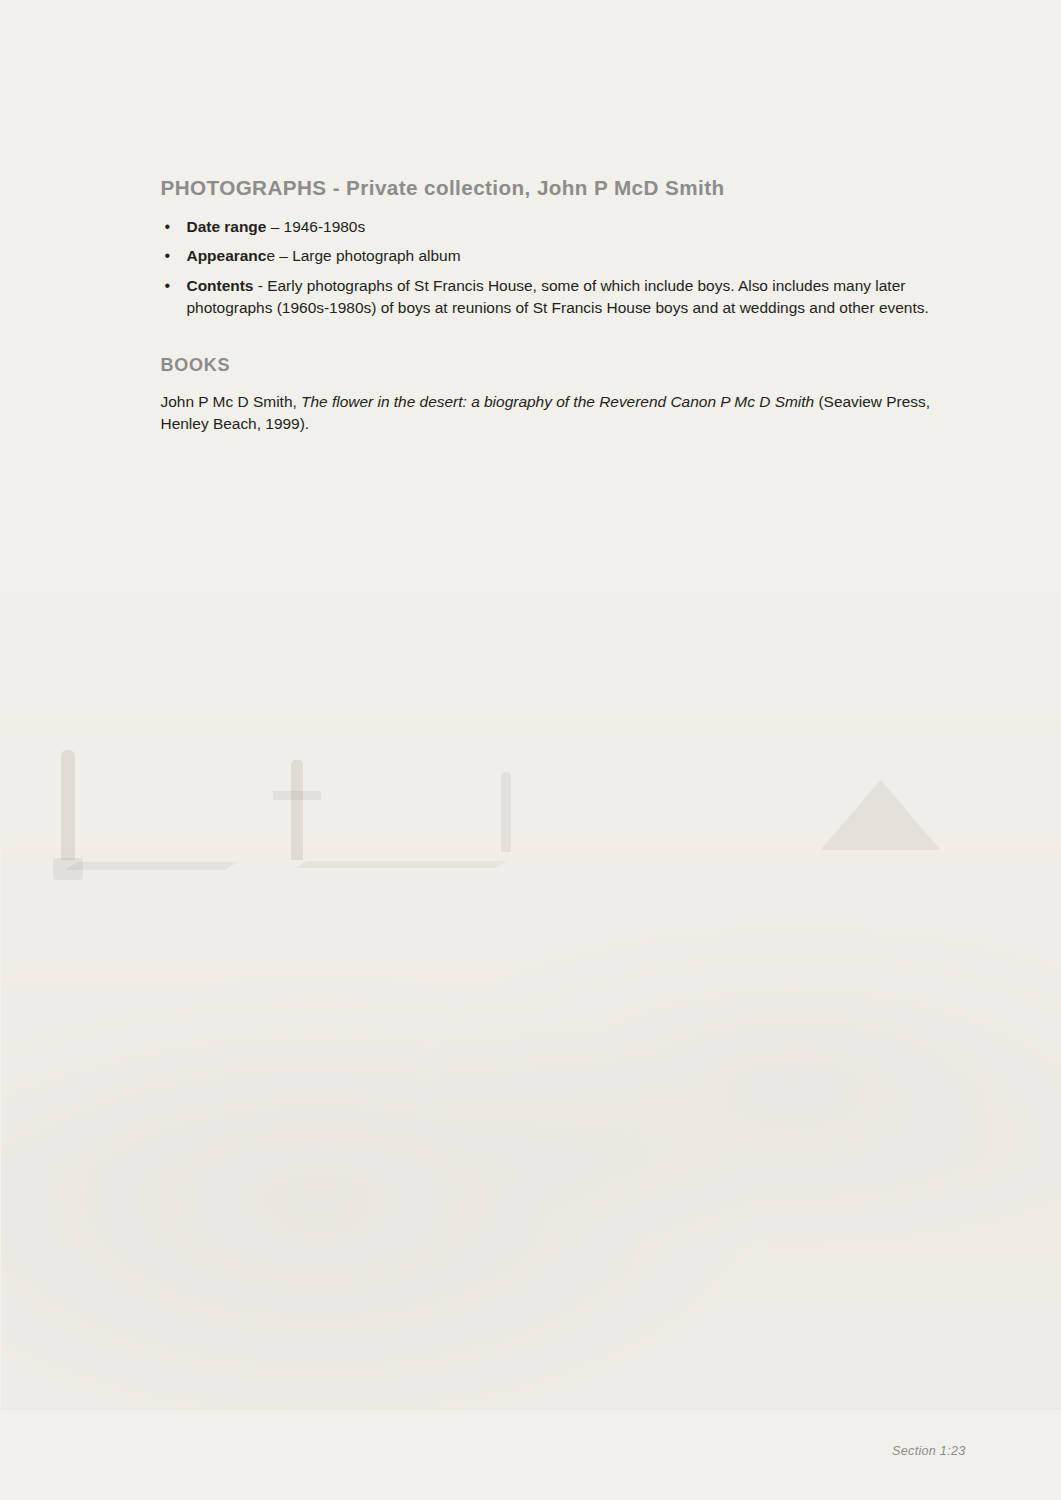PHOTOGRAPHS - Private collection, John P McD Smith
Date range – 1946-1980s
Appearance – Large photograph album
Contents - Early photographs of St Francis House, some of which include boys. Also includes many later photographs (1960s-1980s) of boys at reunions of St Francis House boys and at weddings and other events.
BOOKS
John P Mc D Smith, The flower in the desert: a biography of the Reverend Canon P Mc D Smith (Seaview Press, Henley Beach, 1999).
Section 1:23